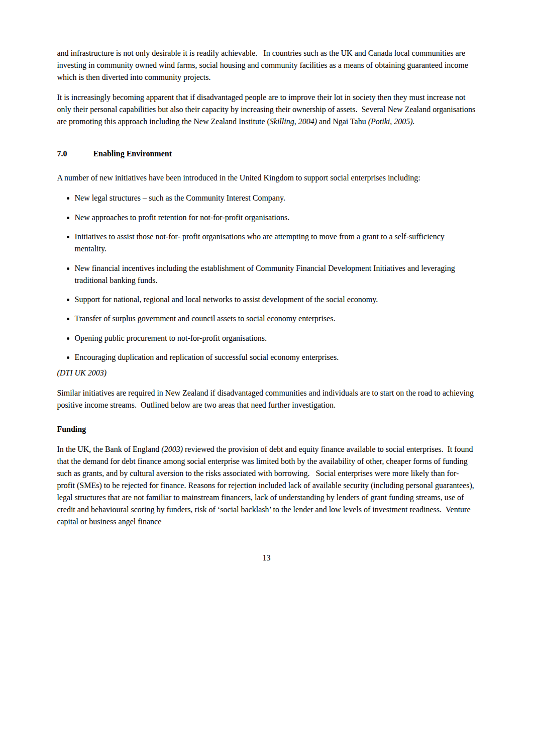and infrastructure is not only desirable it is readily achievable. In countries such as the UK and Canada local communities are investing in community owned wind farms, social housing and community facilities as a means of obtaining guaranteed income which is then diverted into community projects.
It is increasingly becoming apparent that if disadvantaged people are to improve their lot in society then they must increase not only their personal capabilities but also their capacity by increasing their ownership of assets. Several New Zealand organisations are promoting this approach including the New Zealand Institute (Skilling, 2004) and Ngai Tahu (Potiki, 2005).
7.0 Enabling Environment
A number of new initiatives have been introduced in the United Kingdom to support social enterprises including:
New legal structures – such as the Community Interest Company.
New approaches to profit retention for not-for-profit organisations.
Initiatives to assist those not-for- profit organisations who are attempting to move from a grant to a self-sufficiency mentality.
New financial incentives including the establishment of Community Financial Development Initiatives and leveraging traditional banking funds.
Support for national, regional and local networks to assist development of the social economy.
Transfer of surplus government and council assets to social economy enterprises.
Opening public procurement to not-for-profit organisations.
Encouraging duplication and replication of successful social economy enterprises.
(DTI UK 2003)
Similar initiatives are required in New Zealand if disadvantaged communities and individuals are to start on the road to achieving positive income streams. Outlined below are two areas that need further investigation.
Funding
In the UK, the Bank of England (2003) reviewed the provision of debt and equity finance available to social enterprises. It found that the demand for debt finance among social enterprise was limited both by the availability of other, cheaper forms of funding such as grants, and by cultural aversion to the risks associated with borrowing. Social enterprises were more likely than for-profit (SMEs) to be rejected for finance. Reasons for rejection included lack of available security (including personal guarantees), legal structures that are not familiar to mainstream financers, lack of understanding by lenders of grant funding streams, use of credit and behavioural scoring by funders, risk of ‘social backlash’ to the lender and low levels of investment readiness. Venture capital or business angel finance
13